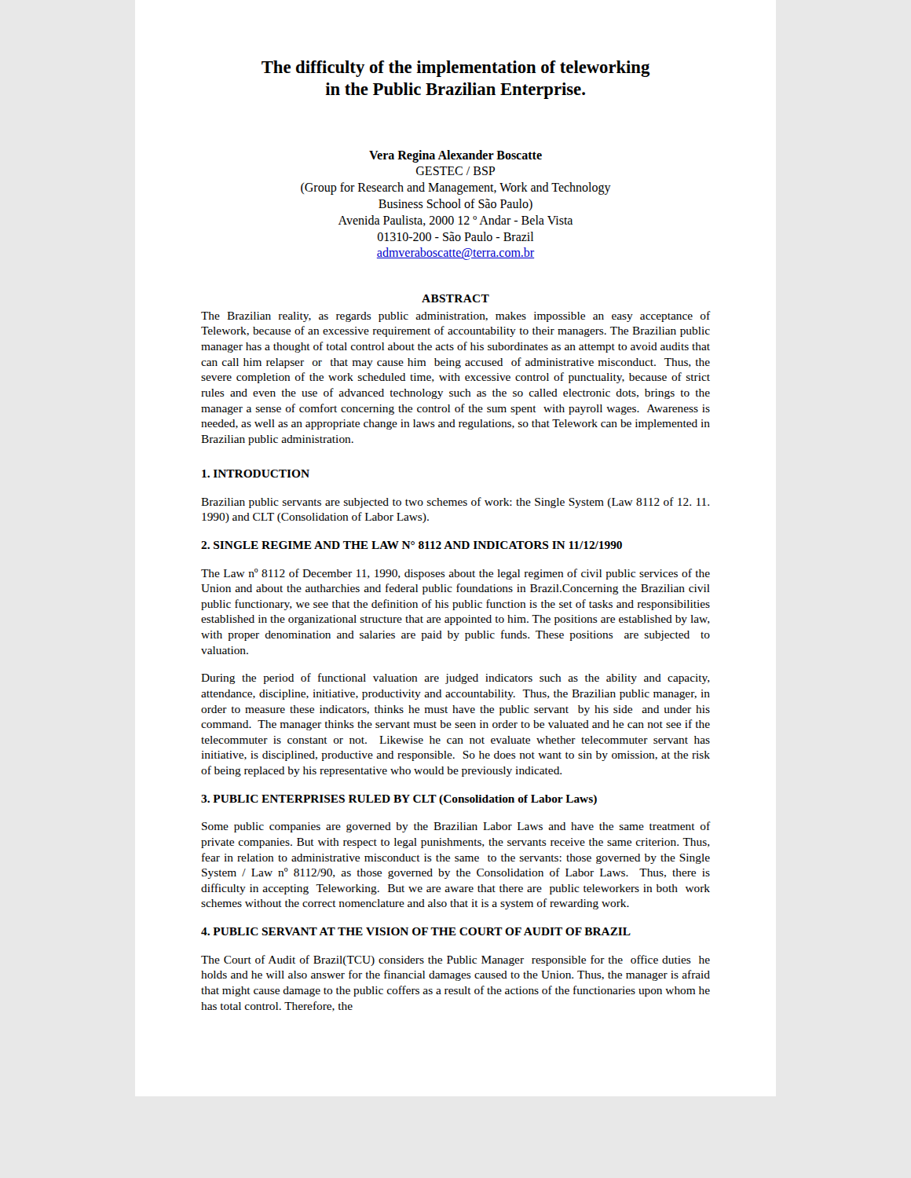The difficulty of the implementation of teleworking
in the Public Brazilian Enterprise.
Vera Regina Alexander Boscatte
GESTEC / BSP
(Group for Research and Management, Work and Technology
Business School of São Paulo)
Avenida Paulista, 2000 12 º Andar - Bela Vista
01310-200 - São Paulo - Brazil
admveraboscatte@terra.com.br
ABSTRACT
The Brazilian reality, as regards public administration, makes impossible an easy acceptance of Telework, because of an excessive requirement of accountability to their managers. The Brazilian public manager has a thought of total control about the acts of his subordinates as an attempt to avoid audits that can call him relapser or that may cause him being accused of administrative misconduct. Thus, the severe completion of the work scheduled time, with excessive control of punctuality, because of strict rules and even the use of advanced technology such as the so called electronic dots, brings to the manager a sense of comfort concerning the control of the sum spent with payroll wages. Awareness is needed, as well as an appropriate change in laws and regulations, so that Telework can be implemented in Brazilian public administration.
1. INTRODUCTION
Brazilian public servants are subjected to two schemes of work: the Single System (Law 8112 of 12. 11. 1990) and CLT (Consolidation of Labor Laws).
2. SINGLE REGIME AND THE LAW N° 8112 AND INDICATORS IN 11/12/1990
The Law nº 8112 of December 11, 1990, disposes about the legal regimen of civil public services of the Union and about the autharchies and federal public foundations in Brazil.Concerning the Brazilian civil public functionary, we see that the definition of his public function is the set of tasks and responsibilities established in the organizational structure that are appointed to him. The positions are established by law, with proper denomination and salaries are paid by public funds. These positions are subjected to valuation.
During the period of functional valuation are judged indicators such as the ability and capacity, attendance, discipline, initiative, productivity and accountability. Thus, the Brazilian public manager, in order to measure these indicators, thinks he must have the public servant by his side and under his command. The manager thinks the servant must be seen in order to be valuated and he can not see if the telecommuter is constant or not. Likewise he can not evaluate whether telecommuter servant has initiative, is disciplined, productive and responsible. So he does not want to sin by omission, at the risk of being replaced by his representative who would be previously indicated.
3. PUBLIC ENTERPRISES RULED BY CLT (Consolidation of Labor Laws)
Some public companies are governed by the Brazilian Labor Laws and have the same treatment of private companies. But with respect to legal punishments, the servants receive the same criterion. Thus, fear in relation to administrative misconduct is the same to the servants: those governed by the Single System / Law nº 8112/90, as those governed by the Consolidation of Labor Laws. Thus, there is difficulty in accepting Teleworking. But we are aware that there are public teleworkers in both work schemes without the correct nomenclature and also that it is a system of rewarding work.
4. PUBLIC SERVANT AT THE VISION OF THE COURT OF AUDIT OF BRAZIL
The Court of Audit of Brazil(TCU) considers the Public Manager responsible for the office duties he holds and he will also answer for the financial damages caused to the Union. Thus, the manager is afraid that might cause damage to the public coffers as a result of the actions of the functionaries upon whom he has total control. Therefore, the